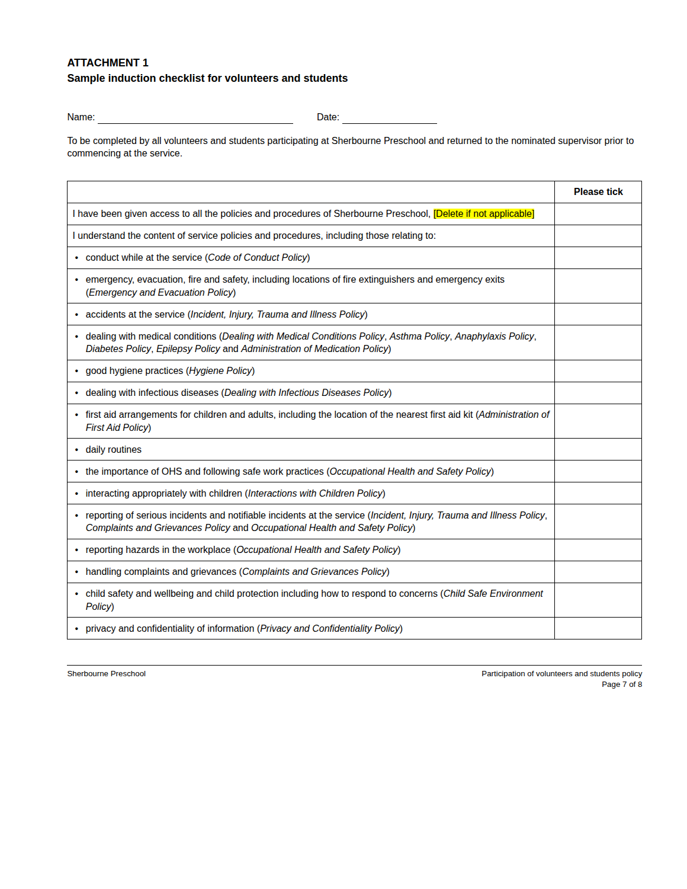ATTACHMENT 1
Sample induction checklist for volunteers and students
Name: Date:
To be completed by all volunteers and students participating at Sherbourne Preschool and returned to the nominated supervisor prior to commencing at the service.
| | Please tick |
| --- | --- |
| I have been given access to all the policies and procedures of Sherbourne Preschool, [Delete if not applicable] | |
| I understand the content of service policies and procedures, including those relating to: | |
| conduct while at the service ( Code of Conduct Policy ) | |
| emergency, evacuation, fire and safety, including locations of fire extinguishers and emergency exits ( Emergency and Evacuation Policy ) | |
| accidents at the service ( Incident, Injury, Trauma and Illness Policy ) | |
| dealing with medical conditions ( Dealing with Medical Conditions Policy , Asthma Policy , Anaphylaxis Policy , Diabetes Policy , Epilepsy Policy and Administration of Medication Policy ) | |
| good hygiene practices ( Hygiene Policy ) | |
| dealing with infectious diseases ( Dealing with Infectious Diseases Policy ) | |
| first aid arrangements for children and adults, including the location of the nearest first aid kit ( Administration of First Aid Policy ) | |
| daily routines | |
| the importance of OHS and following safe work practices ( Occupational Health and Safety Policy ) | |
| interacting appropriately with children ( Interactions with Children Policy ) | |
| reporting of serious incidents and notifiable incidents at the service ( Incident, Injury, Trauma and Illness Policy , Complaints and Grievances Policy and Occupational Health and Safety Policy ) | |
| reporting hazards in the workplace ( Occupational Health and Safety Policy ) | |
| handling complaints and grievances ( Complaints and Grievances Policy ) | |
| child safety and wellbeing and child protection including how to respond to concerns ( Child Safe Environment Policy ) | |
| privacy and confidentiality of information ( Privacy and Confidentiality Policy ) | |
Sherbourne Preschool
Participation of volunteers and students policy
Page 7 of 8